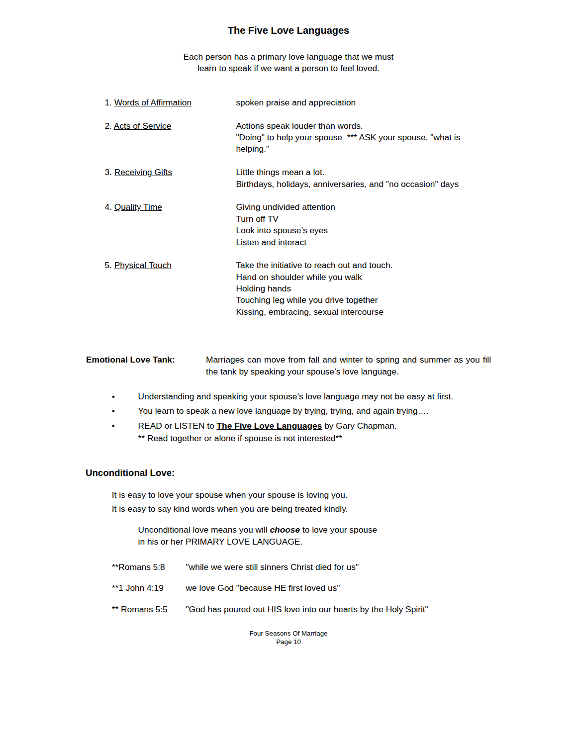The Five Love Languages
Each person has a primary love language that we must
learn to speak if we want a person to feel loved.
| 1. Words of Affirmation | spoken praise and appreciation |
| 2. Acts of Service | Actions speak louder than words. "Doing" to help your spouse *** ASK your spouse, "what is helping." |
| 3. Receiving Gifts | Little things mean a lot. Birthdays, holidays, anniversaries, and "no occasion" days |
| 4. Quality Time | Giving undivided attention Turn off TV Look into spouse’s eyes Listen and interact |
| 5. Physical Touch | Take the initiative to reach out and touch. Hand on shoulder while you walk Holding hands Touching leg while you drive together Kissing, embracing, sexual intercourse |
| Emotional Love Tank: | Marriages can move from fall and winter to spring and summer as you fill the tank by speaking your spouse’s love language. |
Understanding and speaking your spouse’s love language may not be easy at first.
You learn to speak a new love language by trying, trying, and again trying….
READ or LISTEN to The Five Love Languages by Gary Chapman. ** Read together or alone if spouse is not interested**
Unconditional Love:
It is easy to love your spouse when your spouse is loving you.
It is easy to say kind words when you are being treated kindly.
Unconditional love means you will choose to love your spouse
in his or her PRIMARY LOVE LANGUAGE.
**Romans 5:8"while we were still sinners Christ died for us"
**1 John 4:19we love God "because HE first loved us"
** Romans 5:5"God has poured out HIS love into our hearts by the Holy Spirit"
Four Seasons Of Marriage
Page 10